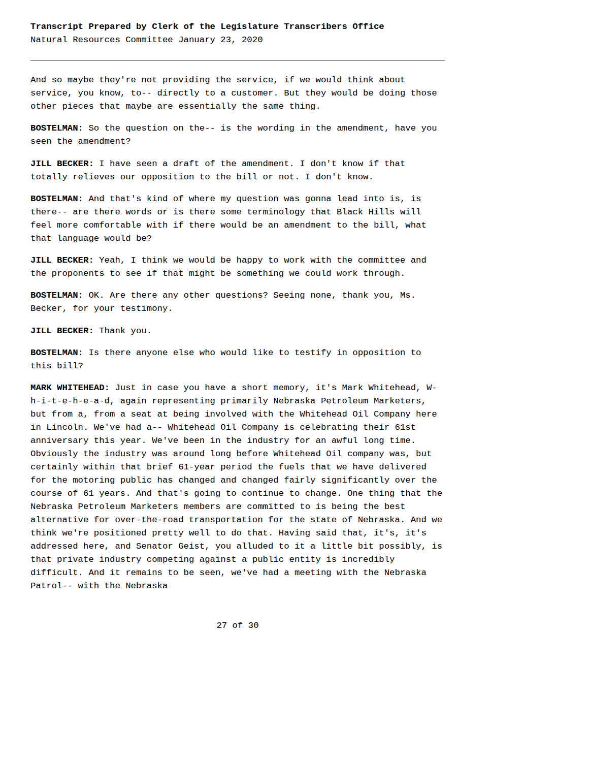Transcript Prepared by Clerk of the Legislature Transcribers Office
Natural Resources Committee January 23, 2020
And so maybe they're not providing the service, if we would think about service, you know, to-- directly to a customer. But they would be doing those other pieces that maybe are essentially the same thing.
BOSTELMAN: So the question on the-- is the wording in the amendment, have you seen the amendment?
JILL BECKER: I have seen a draft of the amendment. I don't know if that totally relieves our opposition to the bill or not. I don't know.
BOSTELMAN: And that's kind of where my question was gonna lead into is, is there-- are there words or is there some terminology that Black Hills will feel more comfortable with if there would be an amendment to the bill, what that language would be?
JILL BECKER: Yeah, I think we would be happy to work with the committee and the proponents to see if that might be something we could work through.
BOSTELMAN: OK. Are there any other questions? Seeing none, thank you, Ms. Becker, for your testimony.
JILL BECKER: Thank you.
BOSTELMAN: Is there anyone else who would like to testify in opposition to this bill?
MARK WHITEHEAD: Just in case you have a short memory, it's Mark Whitehead, W-h-i-t-e-h-e-a-d, again representing primarily Nebraska Petroleum Marketers, but from a, from a seat at being involved with the Whitehead Oil Company here in Lincoln. We've had a-- Whitehead Oil Company is celebrating their 61st anniversary this year. We've been in the industry for an awful long time. Obviously the industry was around long before Whitehead Oil company was, but certainly within that brief 61-year period the fuels that we have delivered for the motoring public has changed and changed fairly significantly over the course of 61 years. And that's going to continue to change. One thing that the Nebraska Petroleum Marketers members are committed to is being the best alternative for over-the-road transportation for the state of Nebraska. And we think we're positioned pretty well to do that. Having said that, it's, it's addressed here, and Senator Geist, you alluded to it a little bit possibly, is that private industry competing against a public entity is incredibly difficult. And it remains to be seen, we've had a meeting with the Nebraska Patrol-- with the Nebraska
27 of 30